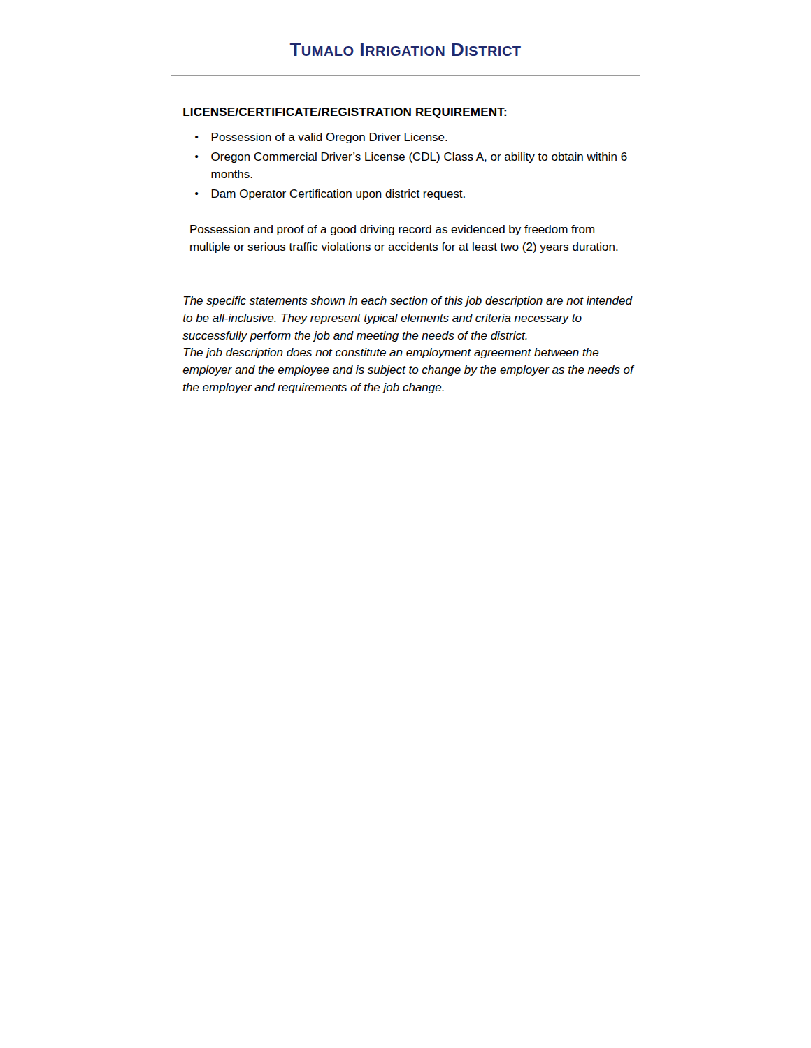TUMALO IRRIGATION DISTRICT
LICENSE/CERTIFICATE/REGISTRATION REQUIREMENT:
Possession of a valid Oregon Driver License.
Oregon Commercial Driver’s License (CDL) Class A, or ability to obtain within 6 months.
Dam Operator Certification upon district request.
Possession and proof of a good driving record as evidenced by freedom from multiple or serious traffic violations or accidents for at least two (2) years duration.
The specific statements shown in each section of this job description are not intended to be all-inclusive. They represent typical elements and criteria necessary to successfully perform the job and meeting the needs of the district.
The job description does not constitute an employment agreement between the employer and the employee and is subject to change by the employer as the needs of the employer and requirements of the job change.